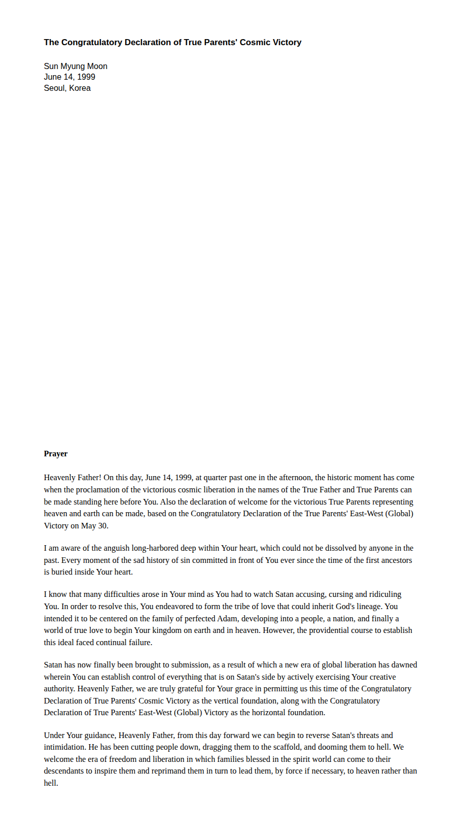The Congratulatory Declaration of True Parents' Cosmic Victory
Sun Myung Moon
June 14, 1999
Seoul, Korea
Prayer
Heavenly Father! On this day, June 14, 1999, at quarter past one in the afternoon, the historic moment has come when the proclamation of the victorious cosmic liberation in the names of the True Father and True Parents can be made standing here before You. Also the declaration of welcome for the victorious True Parents representing heaven and earth can be made, based on the Congratulatory Declaration of the True Parents' East-West (Global) Victory on May 30.
I am aware of the anguish long-harbored deep within Your heart, which could not be dissolved by anyone in the past. Every moment of the sad history of sin committed in front of You ever since the time of the first ancestors is buried inside Your heart.
I know that many difficulties arose in Your mind as You had to watch Satan accusing, cursing and ridiculing You. In order to resolve this, You endeavored to form the tribe of love that could inherit God's lineage. You intended it to be centered on the family of perfected Adam, developing into a people, a nation, and finally a world of true love to begin Your kingdom on earth and in heaven. However, the providential course to establish this ideal faced continual failure.
Satan has now finally been brought to submission, as a result of which a new era of global liberation has dawned wherein You can establish control of everything that is on Satan's side by actively exercising Your creative authority. Heavenly Father, we are truly grateful for Your grace in permitting us this time of the Congratulatory Declaration of True Parents' Cosmic Victory as the vertical foundation, along with the Congratulatory Declaration of True Parents' East-West (Global) Victory as the horizontal foundation.
Under Your guidance, Heavenly Father, from this day forward we can begin to reverse Satan's threats and intimidation. He has been cutting people down, dragging them to the scaffold, and dooming them to hell. We welcome the era of freedom and liberation in which families blessed in the spirit world can come to their descendants to inspire them and reprimand them in turn to lead them, by force if necessary, to heaven rather than hell.